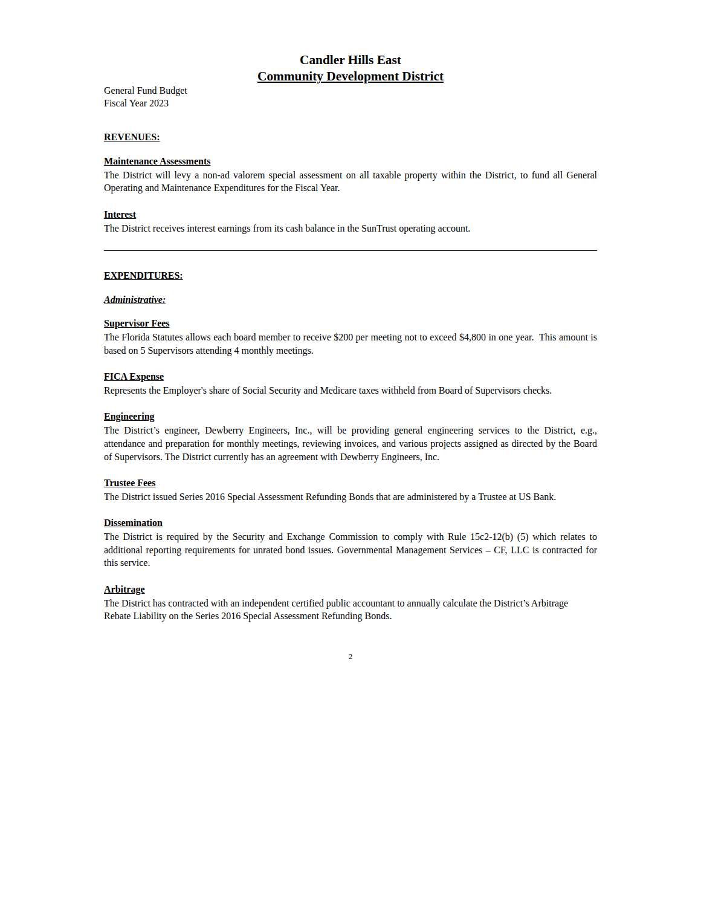Candler Hills East
Community Development District
General Fund Budget
Fiscal Year 2023
REVENUES:
Maintenance Assessments
The District will levy a non-ad valorem special assessment on all taxable property within the District, to fund all General Operating and Maintenance Expenditures for the Fiscal Year.
Interest
The District receives interest earnings from its cash balance in the SunTrust operating account.
EXPENDITURES:
Administrative:
Supervisor Fees
The Florida Statutes allows each board member to receive $200 per meeting not to exceed $4,800 in one year. This amount is based on 5 Supervisors attending 4 monthly meetings.
FICA Expense
Represents the Employer's share of Social Security and Medicare taxes withheld from Board of Supervisors checks.
Engineering
The District’s engineer, Dewberry Engineers, Inc., will be providing general engineering services to the District, e.g., attendance and preparation for monthly meetings, reviewing invoices, and various projects assigned as directed by the Board of Supervisors. The District currently has an agreement with Dewberry Engineers, Inc.
Trustee Fees
The District issued Series 2016 Special Assessment Refunding Bonds that are administered by a Trustee at US Bank.
Dissemination
The District is required by the Security and Exchange Commission to comply with Rule 15c2-12(b) (5) which relates to additional reporting requirements for unrated bond issues. Governmental Management Services – CF, LLC is contracted for this service.
Arbitrage
The District has contracted with an independent certified public accountant to annually calculate the District’s Arbitrage Rebate Liability on the Series 2016 Special Assessment Refunding Bonds.
2